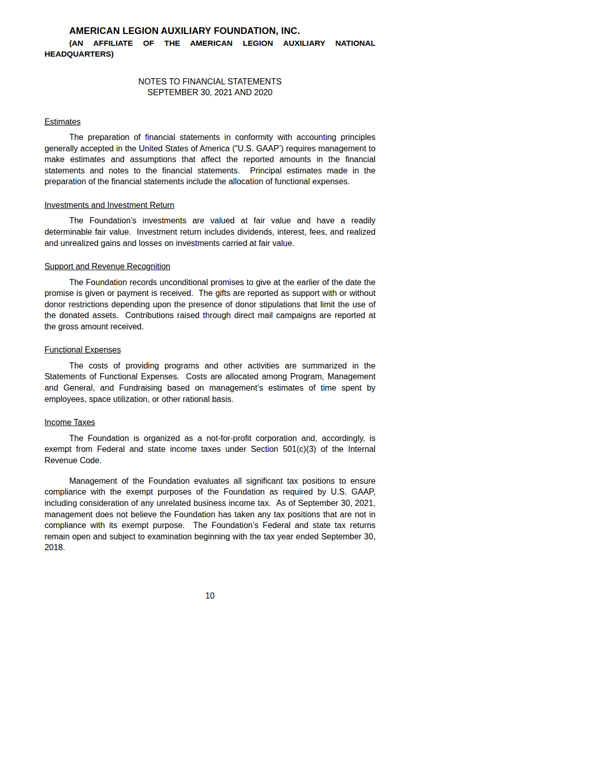AMERICAN LEGION AUXILIARY FOUNDATION, INC.
(AN AFFILIATE OF THE AMERICAN LEGION AUXILIARY NATIONAL HEADQUARTERS)
NOTES TO FINANCIAL STATEMENTS
SEPTEMBER 30, 2021 AND 2020
Estimates
The preparation of financial statements in conformity with accounting principles generally accepted in the United States of America (“U.S. GAAP’) requires management to make estimates and assumptions that affect the reported amounts in the financial statements and notes to the financial statements. Principal estimates made in the preparation of the financial statements include the allocation of functional expenses.
Investments and Investment Return
The Foundation’s investments are valued at fair value and have a readily determinable fair value. Investment return includes dividends, interest, fees, and realized and unrealized gains and losses on investments carried at fair value.
Support and Revenue Recognition
The Foundation records unconditional promises to give at the earlier of the date the promise is given or payment is received. The gifts are reported as support with or without donor restrictions depending upon the presence of donor stipulations that limit the use of the donated assets. Contributions raised through direct mail campaigns are reported at the gross amount received.
Functional Expenses
The costs of providing programs and other activities are summarized in the Statements of Functional Expenses. Costs are allocated among Program, Management and General, and Fundraising based on management’s estimates of time spent by employees, space utilization, or other rational basis.
Income Taxes
The Foundation is organized as a not-for-profit corporation and, accordingly, is exempt from Federal and state income taxes under Section 501(c)(3) of the Internal Revenue Code.
Management of the Foundation evaluates all significant tax positions to ensure compliance with the exempt purposes of the Foundation as required by U.S. GAAP, including consideration of any unrelated business income tax. As of September 30, 2021, management does not believe the Foundation has taken any tax positions that are not in compliance with its exempt purpose. The Foundation’s Federal and state tax returns remain open and subject to examination beginning with the tax year ended September 30, 2018.
10